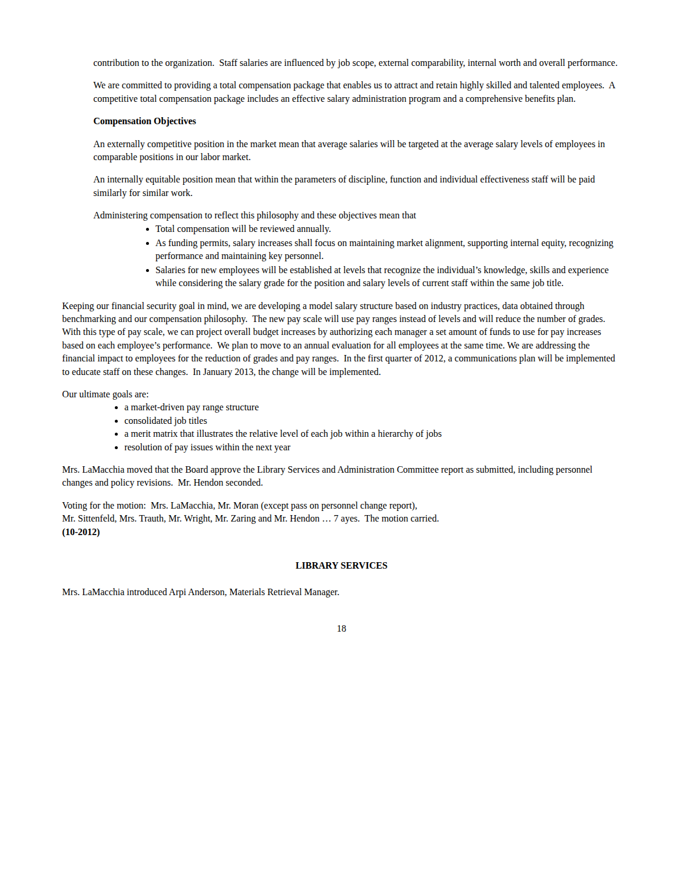contribution to the organization. Staff salaries are influenced by job scope, external comparability, internal worth and overall performance.
We are committed to providing a total compensation package that enables us to attract and retain highly skilled and talented employees. A competitive total compensation package includes an effective salary administration program and a comprehensive benefits plan.
Compensation Objectives
An externally competitive position in the market mean that average salaries will be targeted at the average salary levels of employees in comparable positions in our labor market.
An internally equitable position mean that within the parameters of discipline, function and individual effectiveness staff will be paid similarly for similar work.
Administering compensation to reflect this philosophy and these objectives mean that
Total compensation will be reviewed annually.
As funding permits, salary increases shall focus on maintaining market alignment, supporting internal equity, recognizing performance and maintaining key personnel.
Salaries for new employees will be established at levels that recognize the individual’s knowledge, skills and experience while considering the salary grade for the position and salary levels of current staff within the same job title.
Keeping our financial security goal in mind, we are developing a model salary structure based on industry practices, data obtained through benchmarking and our compensation philosophy. The new pay scale will use pay ranges instead of levels and will reduce the number of grades. With this type of pay scale, we can project overall budget increases by authorizing each manager a set amount of funds to use for pay increases based on each employee’s performance. We plan to move to an annual evaluation for all employees at the same time. We are addressing the financial impact to employees for the reduction of grades and pay ranges. In the first quarter of 2012, a communications plan will be implemented to educate staff on these changes. In January 2013, the change will be implemented.
Our ultimate goals are:
a market-driven pay range structure
consolidated job titles
a merit matrix that illustrates the relative level of each job within a hierarchy of jobs
resolution of pay issues within the next year
Mrs. LaMacchia moved that the Board approve the Library Services and Administration Committee report as submitted, including personnel changes and policy revisions. Mr. Hendon seconded.
Voting for the motion: Mrs. LaMacchia, Mr. Moran (except pass on personnel change report),
Mr. Sittenfeld, Mrs. Trauth, Mr. Wright, Mr. Zaring and Mr. Hendon … 7 ayes. The motion carried.
(10-2012)
LIBRARY SERVICES
Mrs. LaMacchia introduced Arpi Anderson, Materials Retrieval Manager.
18